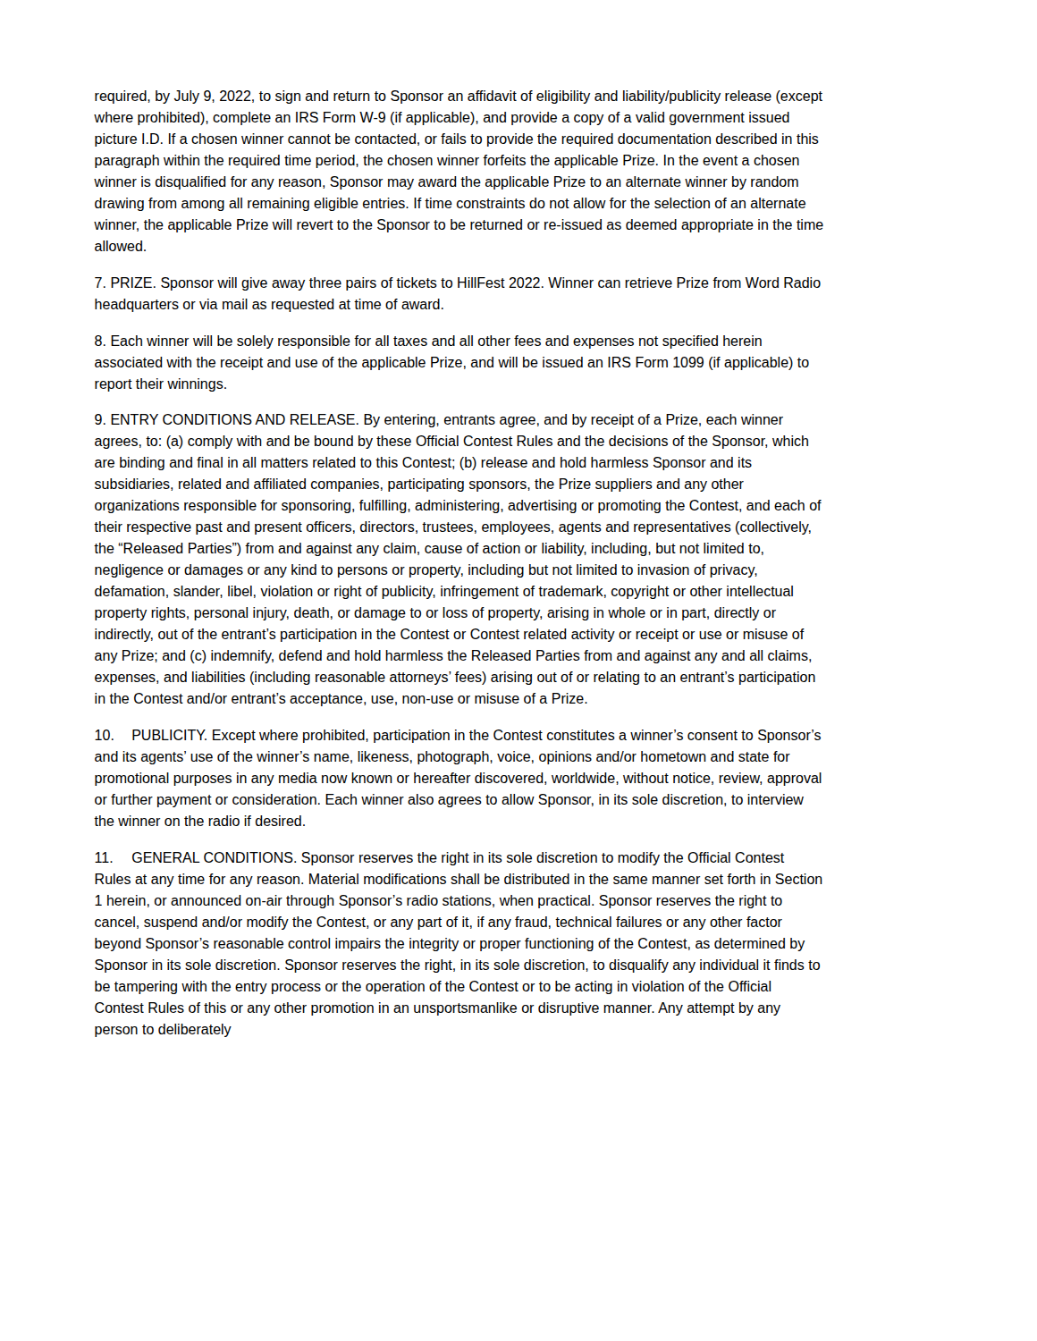required, by July 9, 2022, to sign and return to Sponsor an affidavit of eligibility and liability/publicity release (except where prohibited), complete an IRS Form W-9 (if applicable), and provide a copy of a valid government issued picture I.D. If a chosen winner cannot be contacted, or fails to provide the required documentation described in this paragraph within the required time period, the chosen winner forfeits the applicable Prize. In the event a chosen winner is disqualified for any reason, Sponsor may award the applicable Prize to an alternate winner by random drawing from among all remaining eligible entries. If time constraints do not allow for the selection of an alternate winner, the applicable Prize will revert to the Sponsor to be returned or re-issued as deemed appropriate in the time allowed.
7. PRIZE. Sponsor will give away three pairs of tickets to HillFest 2022. Winner can retrieve Prize from Word Radio headquarters or via mail as requested at time of award.
8. Each winner will be solely responsible for all taxes and all other fees and expenses not specified herein associated with the receipt and use of the applicable Prize, and will be issued an IRS Form 1099 (if applicable) to report their winnings.
9. ENTRY CONDITIONS AND RELEASE. By entering, entrants agree, and by receipt of a Prize, each winner agrees, to: (a) comply with and be bound by these Official Contest Rules and the decisions of the Sponsor, which are binding and final in all matters related to this Contest; (b) release and hold harmless Sponsor and its subsidiaries, related and affiliated companies, participating sponsors, the Prize suppliers and any other organizations responsible for sponsoring, fulfilling, administering, advertising or promoting the Contest, and each of their respective past and present officers, directors, trustees, employees, agents and representatives (collectively, the “Released Parties”) from and against any claim, cause of action or liability, including, but not limited to, negligence or damages or any kind to persons or property, including but not limited to invasion of privacy, defamation, slander, libel, violation or right of publicity, infringement of trademark, copyright or other intellectual property rights, personal injury, death, or damage to or loss of property, arising in whole or in part, directly or indirectly, out of the entrant’s participation in the Contest or Contest related activity or receipt or use or misuse of any Prize; and (c) indemnify, defend and hold harmless the Released Parties from and against any and all claims, expenses, and liabilities (including reasonable attorneys’ fees) arising out of or relating to an entrant’s participation in the Contest and/or entrant’s acceptance, use, non-use or misuse of a Prize.
10. PUBLICITY. Except where prohibited, participation in the Contest constitutes a winner’s consent to Sponsor’s and its agents’ use of the winner’s name, likeness, photograph, voice, opinions and/or hometown and state for promotional purposes in any media now known or hereafter discovered, worldwide, without notice, review, approval or further payment or consideration. Each winner also agrees to allow Sponsor, in its sole discretion, to interview the winner on the radio if desired.
11. GENERAL CONDITIONS. Sponsor reserves the right in its sole discretion to modify the Official Contest Rules at any time for any reason. Material modifications shall be distributed in the same manner set forth in Section 1 herein, or announced on-air through Sponsor’s radio stations, when practical. Sponsor reserves the right to cancel, suspend and/or modify the Contest, or any part of it, if any fraud, technical failures or any other factor beyond Sponsor’s reasonable control impairs the integrity or proper functioning of the Contest, as determined by Sponsor in its sole discretion. Sponsor reserves the right, in its sole discretion, to disqualify any individual it finds to be tampering with the entry process or the operation of the Contest or to be acting in violation of the Official Contest Rules of this or any other promotion in an unsportsmanlike or disruptive manner. Any attempt by any person to deliberately